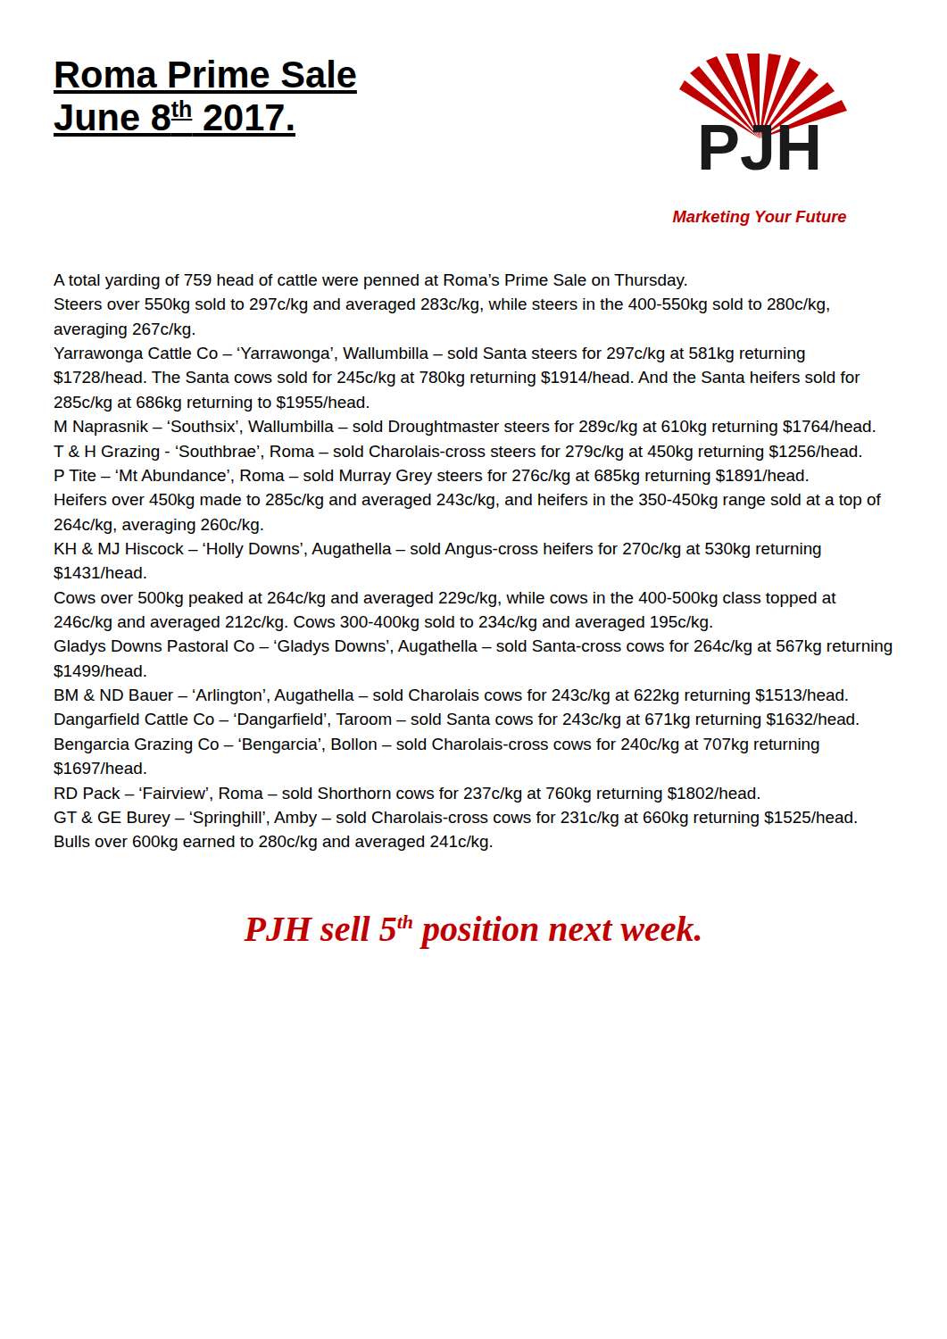Roma Prime Sale
June 8th 2017.
PJH
Marketing Your Future
A total yarding of 759 head of cattle were penned at Roma’s Prime Sale on Thursday.
Steers over 550kg sold to 297c/kg and averaged 283c/kg, while steers in the 400-550kg sold to 280c/kg, averaging 267c/kg.
Yarrawonga Cattle Co – ‘Yarrawonga’, Wallumbilla – sold Santa steers for 297c/kg at 581kg returning $1728/head. The Santa cows sold for 245c/kg at 780kg returning $1914/head. And the Santa heifers sold for 285c/kg at 686kg returning to $1955/head.
M Naprasnik – ‘Southsix’, Wallumbilla – sold Droughtmaster steers for 289c/kg at 610kg returning $1764/head.
T & H Grazing - ‘Southbrae’, Roma – sold Charolais-cross steers for 279c/kg at 450kg returning $1256/head.
P Tite – ‘Mt Abundance’, Roma – sold Murray Grey steers for 276c/kg at 685kg returning $1891/head.
Heifers over 450kg made to 285c/kg and averaged 243c/kg, and heifers in the 350-450kg range sold at a top of 264c/kg, averaging 260c/kg.
KH & MJ Hiscock – ‘Holly Downs’, Augathella – sold Angus-cross heifers for 270c/kg at 530kg returning $1431/head.
Cows over 500kg peaked at 264c/kg and averaged 229c/kg, while cows in the 400-500kg class topped at 246c/kg and averaged 212c/kg. Cows 300-400kg sold to 234c/kg and averaged 195c/kg.
Gladys Downs Pastoral Co – ‘Gladys Downs’, Augathella – sold Santa-cross cows for 264c/kg at 567kg returning $1499/head.
BM & ND Bauer – ‘Arlington’, Augathella – sold Charolais cows for 243c/kg at 622kg returning $1513/head.
Dangarfield Cattle Co – ‘Dangarfield’, Taroom – sold Santa cows for 243c/kg at 671kg returning $1632/head.
Bengarcia Grazing Co – ‘Bengarcia’, Bollon – sold Charolais-cross cows for 240c/kg at 707kg returning $1697/head.
RD Pack – ‘Fairview’, Roma – sold Shorthorn cows for 237c/kg at 760kg returning $1802/head.
GT & GE Burey – ‘Springhill’, Amby – sold Charolais-cross cows for 231c/kg at 660kg returning $1525/head.
Bulls over 600kg earned to 280c/kg and averaged 241c/kg.
PJH sell 5th position next week.